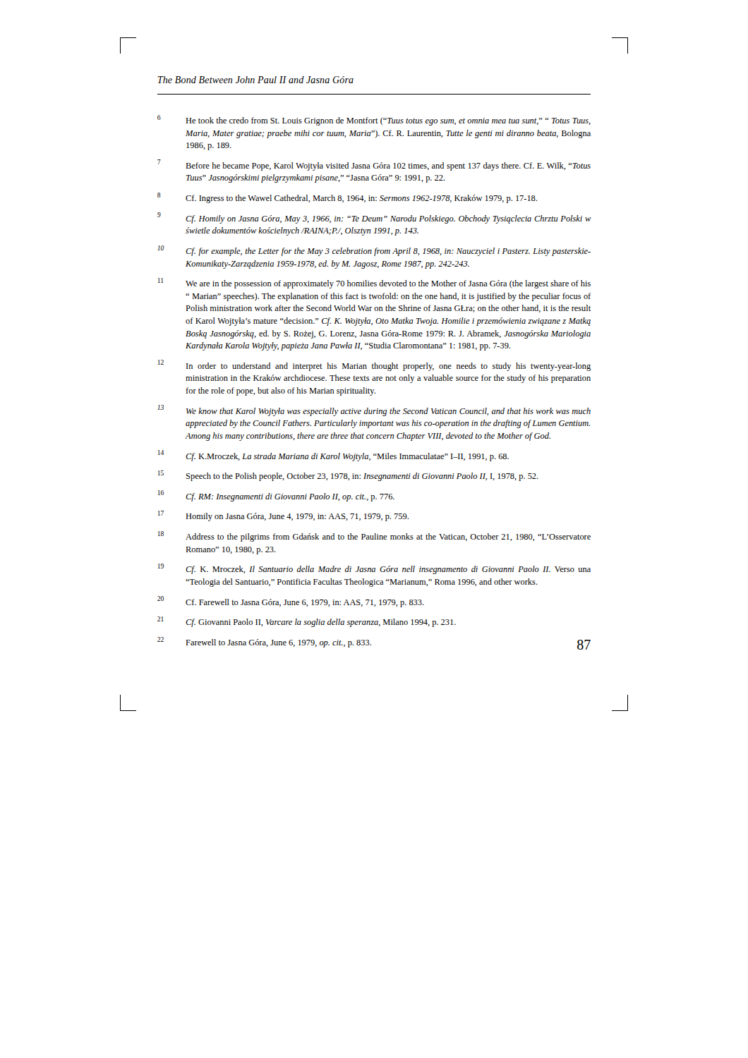The Bond Between John Paul II and Jasna Góra
6 He took the credo from St. Louis Grignon de Montfort (“Tuus totus ego sum, et omnia mea tua sunt,” “ Totus Tuus, Maria, Mater gratiae; praebe mihi cor tuum, Maria”). Cf. R. Laurentin, Tutte le genti mi diranno beata, Bologna 1986, p. 189.
7 Before he became Pope, Karol Wojtyła visited Jasna Góra 102 times, and spent 137 days there. Cf. E. Wilk, “Totus Tuus” Jasnogórskimi pielgrzymkami pisane,” “Jasna Góra” 9: 1991, p. 22.
8 Cf. Ingress to the Wawel Cathedral, March 8, 1964, in: Sermons 1962-1978, Kraków 1979, p. 17-18.
9 Cf. Homily on Jasna Góra, May 3, 1966, in: “Te Deum” Narodu Polskiego. Obchody Tysiąclecia Chrztu Polski w świetle dokumentów kościelnych /RAINA;P./, Olsztyn 1991, p. 143.
10 Cf. for example, the Letter for the May 3 celebration from April 8, 1968, in: Nauczyciel i Pasterz. Listy pasterskie-Komunikaty-Zarządzenia 1959-1978, ed. by M. Jagosz, Rome 1987, pp. 242-243.
11 We are in the possession of approximately 70 homilies devoted to the Mother of Jasna Góra (the largest share of his “ Marian” speeches). The explanation of this fact is twofold: on the one hand, it is justified by the peculiar focus of Polish ministration work after the Second World War on the Shrine of Jasna GŁra; on the other hand, it is the result of Karol Wojtyła’s mature “decision.” Cf. K. Wojtyła, Oto Matka Twoja. Homilie i przemówienia związane z Matką Boską Jasnogórską, ed. by S. Rożej, G. Lorenz, Jasna Góra-Rome 1979: R. J. Abramek, Jasnogórska Mariologia Kardynała Karola Wojtyły, papieża Jana Pawła II, “Studia Claromontana” 1: 1981, pp. 7-39.
12 In order to understand and interpret his Marian thought properly, one needs to study his twenty-year-long ministration in the Kraków archdiocese. These texts are not only a valuable source for the study of his preparation for the role of pope, but also of his Marian spirituality.
13 We know that Karol Wojtyła was especially active during the Second Vatican Council, and that his work was much appreciated by the Council Fathers. Particularly important was his co-operation in the drafting of Lumen Gentium. Among his many contributions, there are three that concern Chapter VIII, devoted to the Mother of God.
14 Cf. K.Mroczek, La strada Mariana di Karol Wojtyla, “Miles Immaculatae” I–II, 1991, p. 68.
15 Speech to the Polish people, October 23, 1978, in: Insegnamenti di Giovanni Paolo II, I, 1978, p. 52.
16 Cf. RM: Insegnamenti di Giovanni Paolo II, op. cit., p. 776.
17 Homily on Jasna Góra, June 4, 1979, in: AAS, 71, 1979, p. 759.
18 Address to the pilgrims from Gdańsk and to the Pauline monks at the Vatican, October 21, 1980, “L’Osservatore Romano” 10, 1980, p. 23.
19 Cf. K. Mroczek, Il Santuario della Madre di Jasna Góra nell insegnamento di Giovanni Paolo II. Verso una “Teologia del Santuario,” Pontificia Facultas Theologica “Marianum,” Roma 1996, and other works.
20 Cf. Farewell to Jasna Góra, June 6, 1979, in: AAS, 71, 1979, p. 833.
21 Cf. Giovanni Paolo II, Varcare la soglia della speranza, Milano 1994, p. 231.
22 Farewell to Jasna Góra, June 6, 1979, op. cit., p. 833.
87